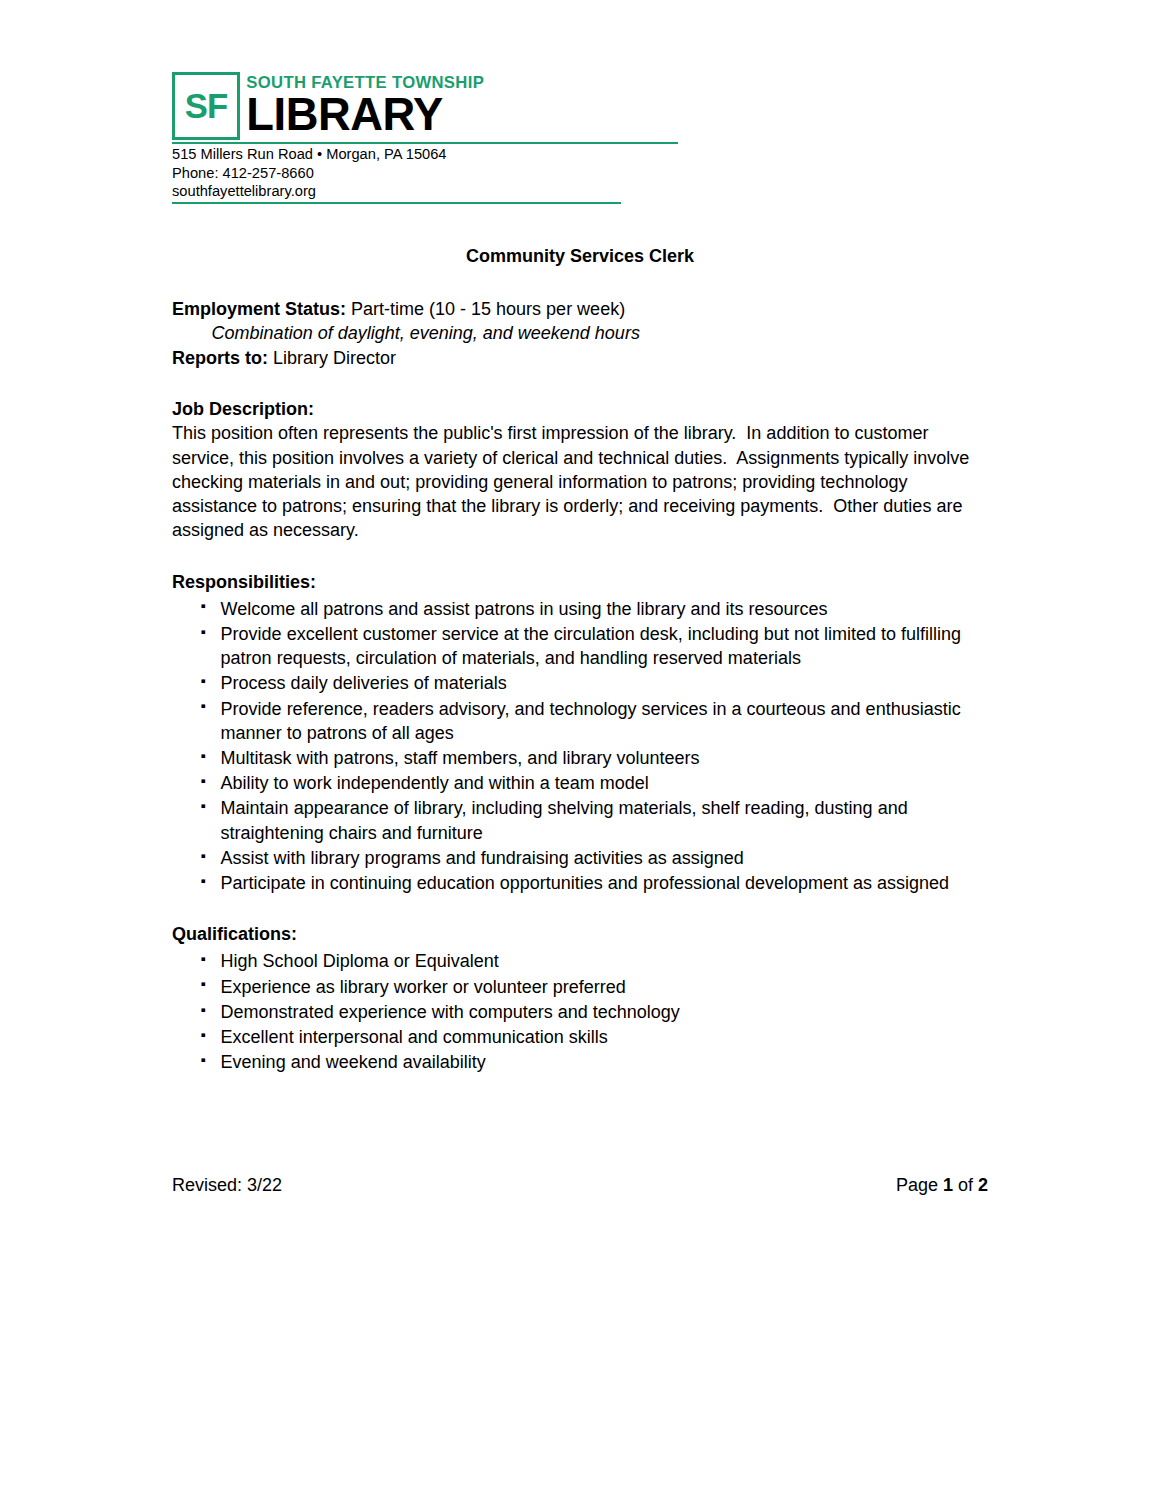SF
SOUTH FAYETTE TOWNSHIP LIBRARY
515 Millers Run Road • Morgan, PA 15064
Phone: 412-257-8660
southfayettelibrary.org
Community Services Clerk
Employment Status: Part-time (10 - 15 hours per week)
Combination of daylight, evening, and weekend hours
Reports to: Library Director
Job Description:
This position often represents the public's first impression of the library. In addition to customer service, this position involves a variety of clerical and technical duties. Assignments typically involve checking materials in and out; providing general information to patrons; providing technology assistance to patrons; ensuring that the library is orderly; and receiving payments. Other duties are assigned as necessary.
Responsibilities:
Welcome all patrons and assist patrons in using the library and its resources
Provide excellent customer service at the circulation desk, including but not limited to fulfilling patron requests, circulation of materials, and handling reserved materials
Process daily deliveries of materials
Provide reference, readers advisory, and technology services in a courteous and enthusiastic manner to patrons of all ages
Multitask with patrons, staff members, and library volunteers
Ability to work independently and within a team model
Maintain appearance of library, including shelving materials, shelf reading, dusting and straightening chairs and furniture
Assist with library programs and fundraising activities as assigned
Participate in continuing education opportunities and professional development as assigned
Qualifications:
High School Diploma or Equivalent
Experience as library worker or volunteer preferred
Demonstrated experience with computers and technology
Excellent interpersonal and communication skills
Evening and weekend availability
Revised: 3/22
Page 1 of 2